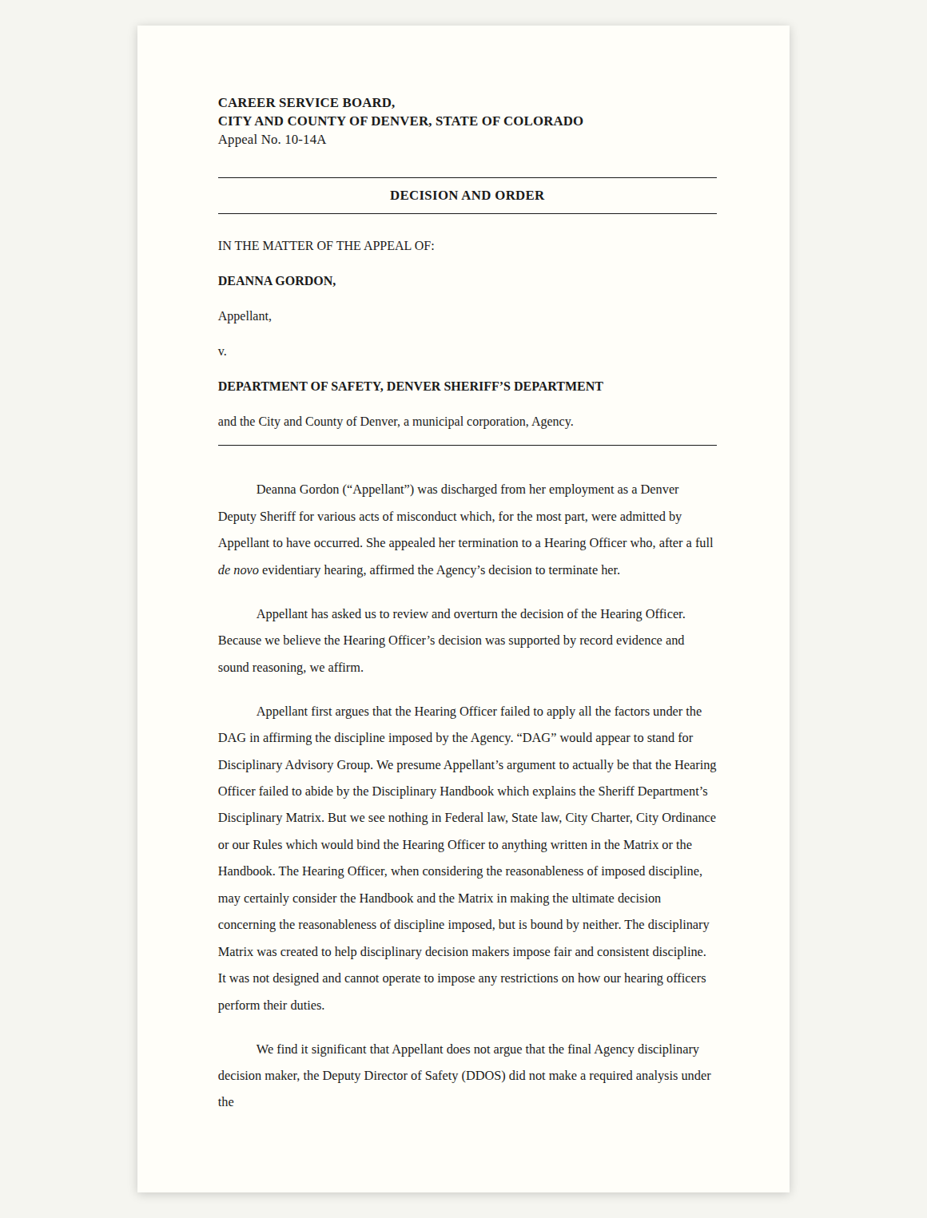CAREER SERVICE BOARD,
CITY AND COUNTY OF DENVER, STATE OF COLORADO
Appeal No. 10-14A
Decision and Order
In the matter of the appeal of:
Deanna Gordon,
Appellant,
v.
Department of Safety, Denver Sheriff’s Department
and the City and County of Denver, a municipal corporation, Agency.
Deanna Gordon (“Appellant”) was discharged from her employment as a Denver Deputy Sheriff for various acts of misconduct which, for the most part, were admitted by Appellant to have occurred. She appealed her termination to a Hearing Officer who, after a full de novo evidentiary hearing, affirmed the Agency’s decision to terminate her.
Appellant has asked us to review and overturn the decision of the Hearing Officer. Because we believe the Hearing Officer’s decision was supported by record evidence and sound reasoning, we affirm.
Appellant first argues that the Hearing Officer failed to apply all the factors under the DAG in affirming the discipline imposed by the Agency. “DAG” would appear to stand for Disciplinary Advisory Group. We presume Appellant’s argument to actually be that the Hearing Officer failed to abide by the Disciplinary Handbook which explains the Sheriff Department’s Disciplinary Matrix. But we see nothing in Federal law, State law, City Charter, City Ordinance or our Rules which would bind the Hearing Officer to anything written in the Matrix or the Handbook. The Hearing Officer, when considering the reasonableness of imposed discipline, may certainly consider the Handbook and the Matrix in making the ultimate decision concerning the reasonableness of discipline imposed, but is bound by neither. The disciplinary Matrix was created to help disciplinary decision makers impose fair and consistent discipline. It was not designed and cannot operate to impose any restrictions on how our hearing officers perform their duties.
We find it significant that Appellant does not argue that the final Agency disciplinary decision maker, the Deputy Director of Safety (DDOS) did not make a required analysis under the